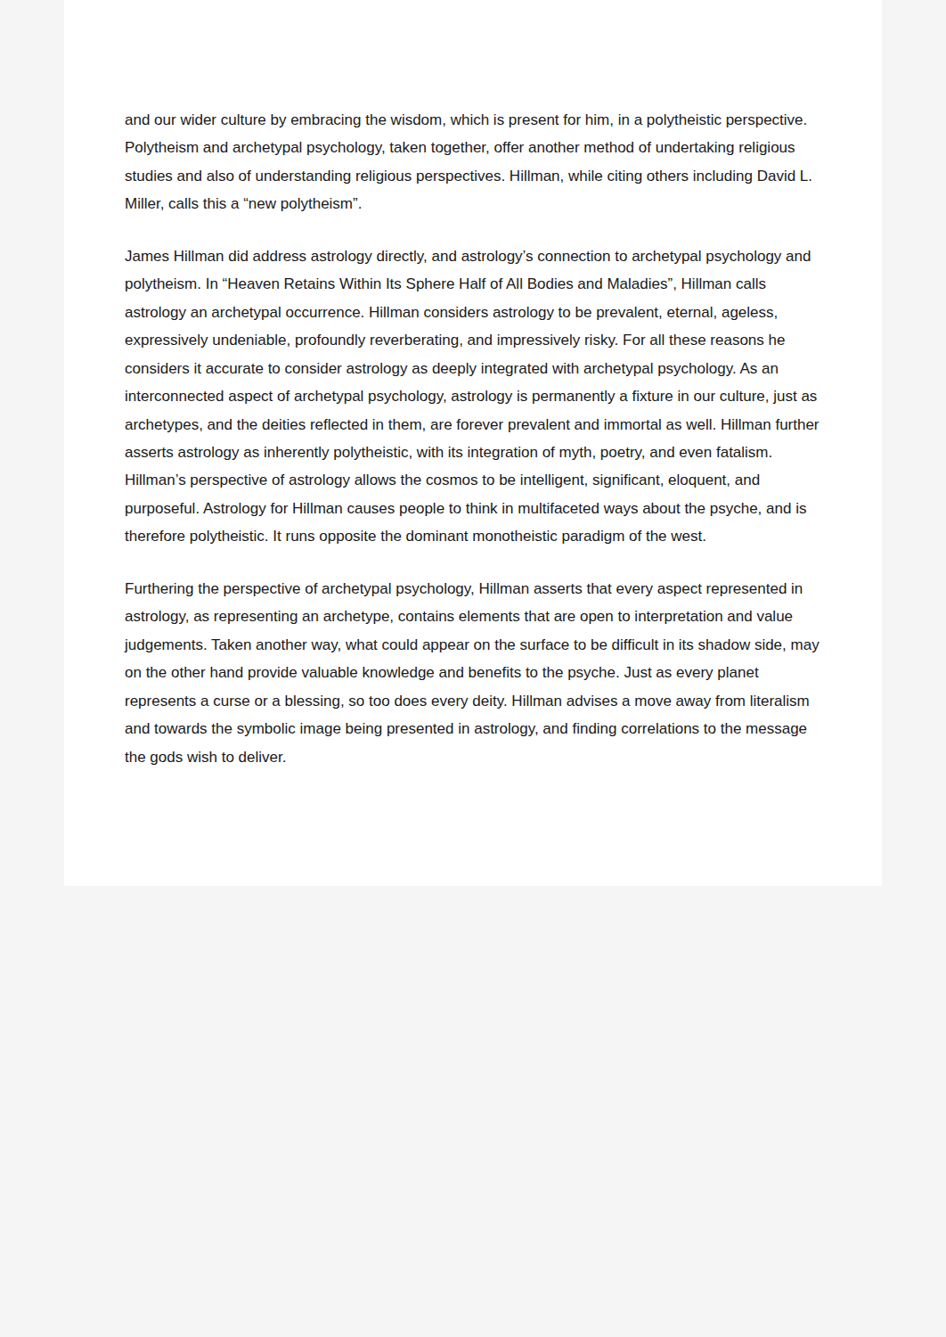and our wider culture by embracing the wisdom, which is present for him, in a polytheistic perspective. Polytheism and archetypal psychology, taken together, offer another method of undertaking religious studies and also of understanding religious perspectives. Hillman, while citing others including David L. Miller, calls this a “new polytheism”.
James Hillman did address astrology directly, and astrology’s connection to archetypal psychology and polytheism. In “Heaven Retains Within Its Sphere Half of All Bodies and Maladies”, Hillman calls astrology an archetypal occurrence. Hillman considers astrology to be prevalent, eternal, ageless, expressively undeniable, profoundly reverberating, and impressively risky. For all these reasons he considers it accurate to consider astrology as deeply integrated with archetypal psychology. As an interconnected aspect of archetypal psychology, astrology is permanently a fixture in our culture, just as archetypes, and the deities reflected in them, are forever prevalent and immortal as well. Hillman further asserts astrology as inherently polytheistic, with its integration of myth, poetry, and even fatalism. Hillman’s perspective of astrology allows the cosmos to be intelligent, significant, eloquent, and purposeful. Astrology for Hillman causes people to think in multifaceted ways about the psyche, and is therefore polytheistic. It runs opposite the dominant monotheistic paradigm of the west.
Furthering the perspective of archetypal psychology, Hillman asserts that every aspect represented in astrology, as representing an archetype, contains elements that are open to interpretation and value judgements. Taken another way, what could appear on the surface to be difficult in its shadow side, may on the other hand provide valuable knowledge and benefits to the psyche. Just as every planet represents a curse or a blessing, so too does every deity. Hillman advises a move away from literalism and towards the symbolic image being presented in astrology, and finding correlations to the message the gods wish to deliver.